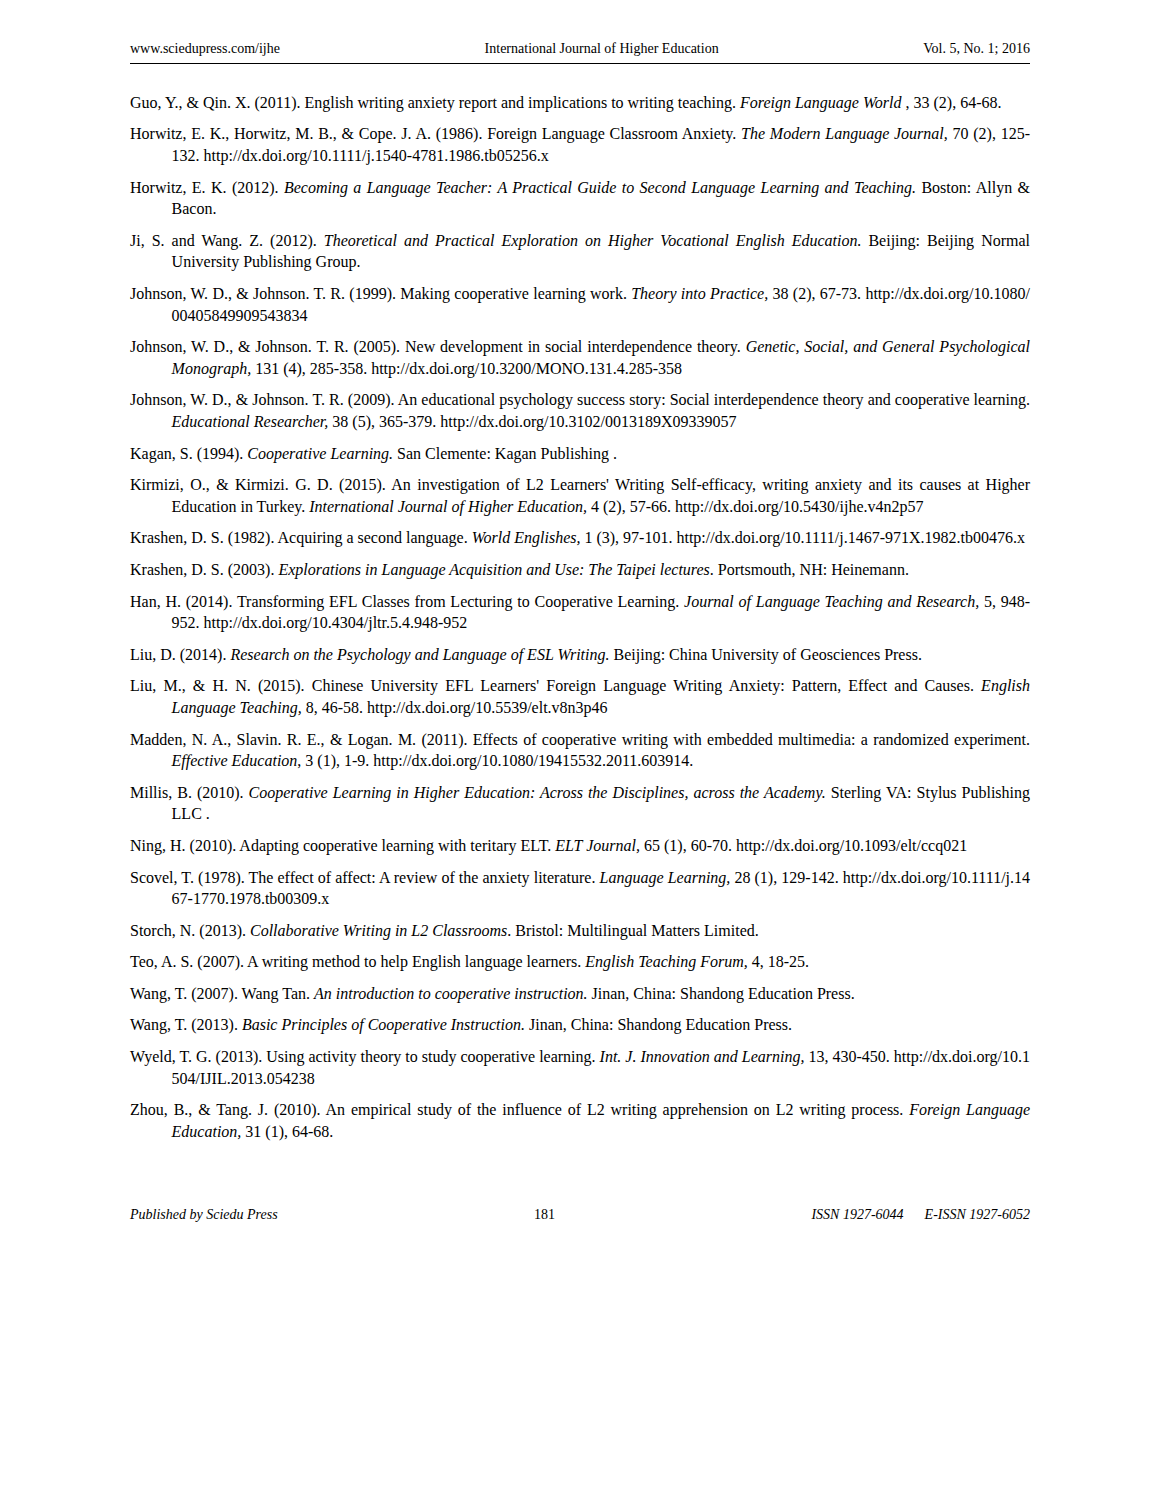www.sciedupress.com/ijhe
International Journal of Higher Education
Vol. 5, No. 1; 2016
Guo, Y., & Qin. X. (2011). English writing anxiety report and implications to writing teaching. Foreign Language World , 33 (2), 64-68.
Horwitz, E. K., Horwitz, M. B., & Cope. J. A. (1986). Foreign Language Classroom Anxiety. The Modern Language Journal, 70 (2), 125-132. http://dx.doi.org/10.1111/j.1540-4781.1986.tb05256.x
Horwitz, E. K. (2012). Becoming a Language Teacher: A Practical Guide to Second Language Learning and Teaching. Boston: Allyn & Bacon.
Ji, S. and Wang. Z. (2012). Theoretical and Practical Exploration on Higher Vocational English Education. Beijing: Beijing Normal University Publishing Group.
Johnson, W. D., & Johnson. T. R. (1999). Making cooperative learning work. Theory into Practice, 38 (2), 67-73. http://dx.doi.org/10.1080/00405849909543834
Johnson, W. D., & Johnson. T. R. (2005). New development in social interdependence theory. Genetic, Social, and General Psychological Monograph, 131 (4), 285-358. http://dx.doi.org/10.3200/MONO.131.4.285-358
Johnson, W. D., & Johnson. T. R. (2009). An educational psychology success story: Social interdependence theory and cooperative learning. Educational Researcher, 38 (5), 365-379. http://dx.doi.org/10.3102/0013189X09339057
Kagan, S. (1994). Cooperative Learning. San Clemente: Kagan Publishing .
Kirmizi, O., & Kirmizi. G. D. (2015). An investigation of L2 Learners' Writing Self-efficacy, writing anxiety and its causes at Higher Education in Turkey. International Journal of Higher Education, 4 (2), 57-66. http://dx.doi.org/10.5430/ijhe.v4n2p57
Krashen, D. S. (1982). Acquiring a second language. World Englishes, 1 (3), 97-101. http://dx.doi.org/10.1111/j.1467-971X.1982.tb00476.x
Krashen, D. S. (2003). Explorations in Language Acquisition and Use: The Taipei lectures. Portsmouth, NH: Heinemann.
Han, H. (2014). Transforming EFL Classes from Lecturing to Cooperative Learning. Journal of Language Teaching and Research, 5, 948-952. http://dx.doi.org/10.4304/jltr.5.4.948-952
Liu, D. (2014). Research on the Psychology and Language of ESL Writing. Beijing: China University of Geosciences Press.
Liu, M., & H. N. (2015). Chinese University EFL Learners' Foreign Language Writing Anxiety: Pattern, Effect and Causes. English Language Teaching, 8, 46-58. http://dx.doi.org/10.5539/elt.v8n3p46
Madden, N. A., Slavin. R. E., & Logan. M. (2011). Effects of cooperative writing with embedded multimedia: a randomized experiment. Effective Education, 3 (1), 1-9. http://dx.doi.org/10.1080/19415532.2011.603914.
Millis, B. (2010). Cooperative Learning in Higher Education: Across the Disciplines, across the Academy. Sterling VA: Stylus Publishing LLC .
Ning, H. (2010). Adapting cooperative learning with teritary ELT. ELT Journal, 65 (1), 60-70. http://dx.doi.org/10.1093/elt/ccq021
Scovel, T. (1978). The effect of affect: A review of the anxiety literature. Language Learning, 28 (1), 129-142. http://dx.doi.org/10.1111/j.1467-1770.1978.tb00309.x
Storch, N. (2013). Collaborative Writing in L2 Classrooms. Bristol: Multilingual Matters Limited.
Teo, A. S. (2007). A writing method to help English language learners. English Teaching Forum, 4, 18-25.
Wang, T. (2007). Wang Tan. An introduction to cooperative instruction. Jinan, China: Shandong Education Press.
Wang, T. (2013). Basic Principles of Cooperative Instruction. Jinan, China: Shandong Education Press.
Wyeld, T. G. (2013). Using activity theory to study cooperative learning. Int. J. Innovation and Learning, 13, 430-450. http://dx.doi.org/10.1504/IJIL.2013.054238
Zhou, B., & Tang. J. (2010). An empirical study of the influence of L2 writing apprehension on L2 writing process. Foreign Language Education, 31 (1), 64-68.
Published by Sciedu Press
181
ISSN 1927-6044 E-ISSN 1927-6052